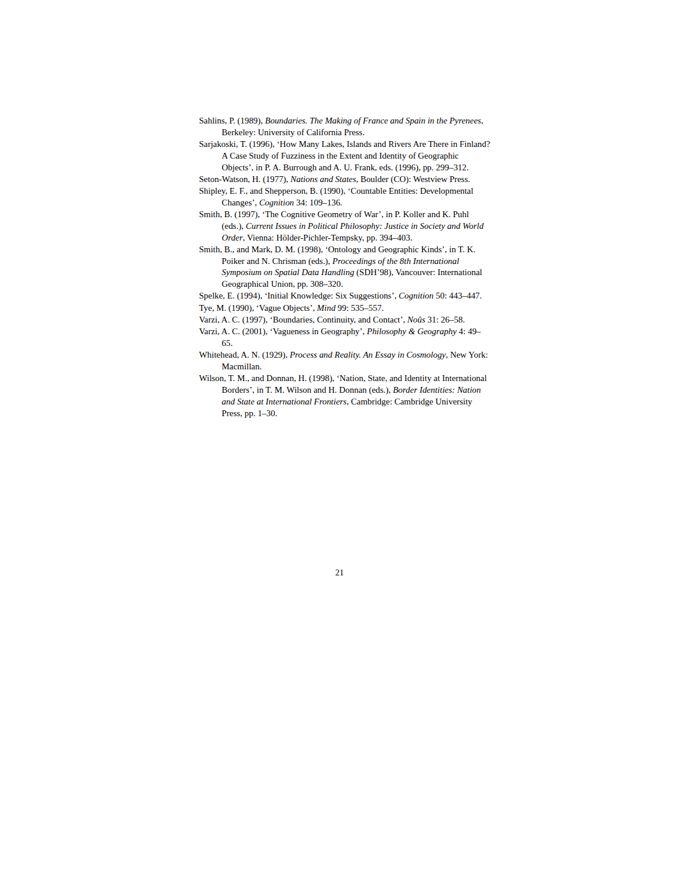Sahlins, P. (1989), Boundaries. The Making of France and Spain in the Pyrenees, Berkeley: University of California Press.
Sarjakoski, T. (1996), ‘How Many Lakes, Islands and Rivers Are There in Finland? A Case Study of Fuzziness in the Extent and Identity of Geographic Objects’, in P. A. Burrough and A. U. Frank, eds. (1996), pp. 299–312.
Seton-Watson, H. (1977), Nations and States, Boulder (CO): Westview Press.
Shipley, E. F., and Shepperson, B. (1990), ‘Countable Entities: Developmental Changes’, Cognition 34: 109–136.
Smith, B. (1997), ‘The Cognitive Geometry of War’, in P. Koller and K. Puhl (eds.), Current Issues in Political Philosophy: Justice in Society and World Order, Vienna: Hölder-Pichler-Tempsky, pp. 394–403.
Smith, B., and Mark, D. M. (1998), ‘Ontology and Geographic Kinds’, in T. K. Poiker and N. Chrisman (eds.), Proceedings of the 8th International Symposium on Spatial Data Handling (SDH’98), Vancouver: International Geographical Union, pp. 308–320.
Spelke, E. (1994), ‘Initial Knowledge: Six Suggestions’, Cognition 50: 443–447.
Tye, M. (1990), ‘Vague Objects’, Mind 99: 535–557.
Varzi, A. C. (1997), ‘Boundaries, Continuity, and Contact’, Noûs 31: 26–58.
Varzi, A. C. (2001), ‘Vagueness in Geography’, Philosophy & Geography 4: 49–65.
Whitehead, A. N. (1929), Process and Reality. An Essay in Cosmology, New York: Macmillan.
Wilson, T. M., and Donnan, H. (1998), ‘Nation, State, and Identity at International Borders’, in T. M. Wilson and H. Donnan (eds.), Border Identities: Nation and State at International Frontiers, Cambridge: Cambridge University Press, pp. 1–30.
21